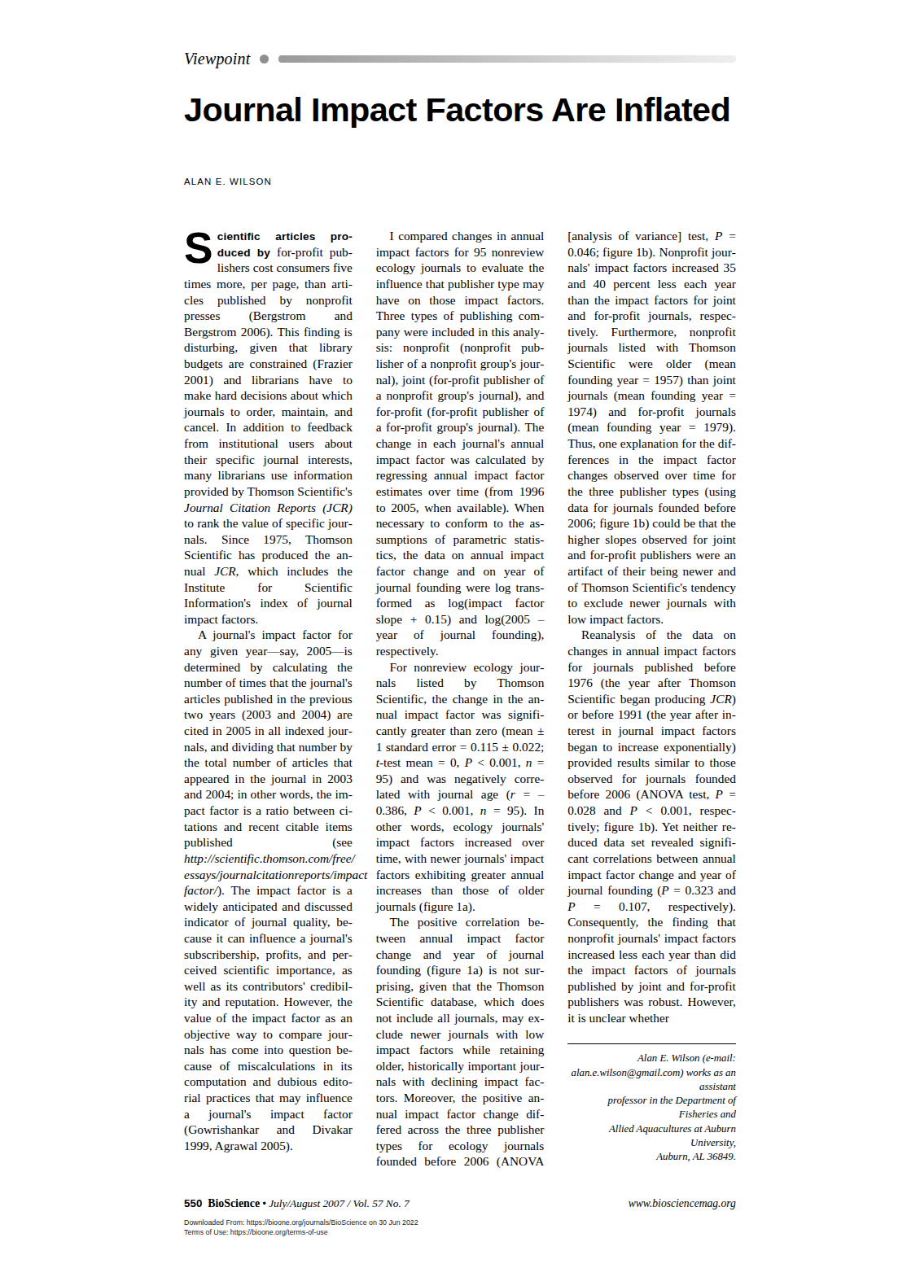Viewpoint
Journal Impact Factors Are Inflated
ALAN E. WILSON
Scientific articles produced by for-profit publishers cost consumers five times more, per page, than articles published by nonprofit presses (Bergstrom and Bergstrom 2006). This finding is disturbing, given that library budgets are constrained (Frazier 2001) and librarians have to make hard decisions about which journals to order, maintain, and cancel. In addition to feedback from institutional users about their specific journal interests, many librarians use information provided by Thomson Scientific's Journal Citation Reports (JCR) to rank the value of specific journals. Since 1975, Thomson Scientific has produced the annual JCR, which includes the Institute for Scientific Information's index of journal impact factors.
A journal's impact factor for any given year—say, 2005—is determined by calculating the number of times that the journal's articles published in the previous two years (2003 and 2004) are cited in 2005 in all indexed journals, and dividing that number by the total number of articles that appeared in the journal in 2003 and 2004; in other words, the impact factor is a ratio between citations and recent citable items published (see http://scientific.thomson.com/free/ essays/journalcitationreports/impact factor/). The impact factor is a widely anticipated and discussed indicator of journal quality, because it can influence a journal's subscribership, profits, and perceived scientific importance, as well as its contributors' credibility and reputation. However, the value of the impact factor as an objective way to compare journals has come into question because of miscalculations in its computation and dubious editorial practices that may influence a journal's impact factor (Gowrishankar and Divakar 1999, Agrawal 2005).
I compared changes in annual impact factors for 95 nonreview ecology journals to evaluate the influence that publisher type may have on those impact factors. Three types of publishing company were included in this analysis: nonprofit (nonprofit publisher of a nonprofit group's journal), joint (for-profit publisher of a nonprofit group's journal), and for-profit (for-profit publisher of a for-profit group's journal). The change in each journal's annual impact factor was calculated by regressing annual impact factor estimates over time (from 1996 to 2005, when available). When necessary to conform to the assumptions of parametric statistics, the data on annual impact factor change and on year of journal founding were log transformed as log(impact factor slope + 0.15) and log(2005 – year of journal founding), respectively.
For nonreview ecology journals listed by Thomson Scientific, the change in the annual impact factor was significantly greater than zero (mean ± 1 standard error = 0.115 ± 0.022; t-test mean = 0, P < 0.001, n = 95) and was negatively correlated with journal age (r = –0.386, P < 0.001, n = 95). In other words, ecology journals' impact factors increased over time, with newer journals' impact factors exhibiting greater annual increases than those of older journals (figure 1a).
The positive correlation between annual impact factor change and year of journal founding (figure 1a) is not surprising, given that the Thomson Scientific database, which does not include all journals, may exclude newer journals with low impact factors while retaining older, historically important journals with declining impact factors. Moreover, the positive annual impact factor change differed across the three publisher types for ecology journals founded before 2006 (ANOVA [analysis of variance] test, P = 0.046; figure 1b). Nonprofit journals' impact factors increased 35 and 40 percent less each year than the impact factors for joint and for-profit journals, respectively. Furthermore, nonprofit journals listed with Thomson Scientific were older (mean founding year = 1957) than joint journals (mean founding year = 1974) and for-profit journals (mean founding year = 1979). Thus, one explanation for the differences in the impact factor changes observed over time for the three publisher types (using data for journals founded before 2006; figure 1b) could be that the higher slopes observed for joint and for-profit publishers were an artifact of their being newer and of Thomson Scientific's tendency to exclude newer journals with low impact factors.
Reanalysis of the data on changes in annual impact factors for journals published before 1976 (the year after Thomson Scientific began producing JCR) or before 1991 (the year after interest in journal impact factors began to increase exponentially) provided results similar to those observed for journals founded before 2006 (ANOVA test, P = 0.028 and P < 0.001, respectively; figure 1b). Yet neither reduced data set revealed significant correlations between annual impact factor change and year of journal founding (P = 0.323 and P = 0.107, respectively). Consequently, the finding that nonprofit journals' impact factors increased less each year than did the impact factors of journals published by joint and for-profit publishers was robust. However, it is unclear whether
Alan E. Wilson (e-mail:
alan.e.wilson@gmail.com) works as an assistant
professor in the Department of Fisheries and
Allied Aquacultures at Auburn University,
Auburn, AL 36849.
550 BioScience • July/August 2007 / Vol. 57 No. 7
www.biosciencemag.org
Downloaded From: https://bioone.org/journals/BioScience on 30 Jun 2022
Terms of Use: https://bioone.org/terms-of-use